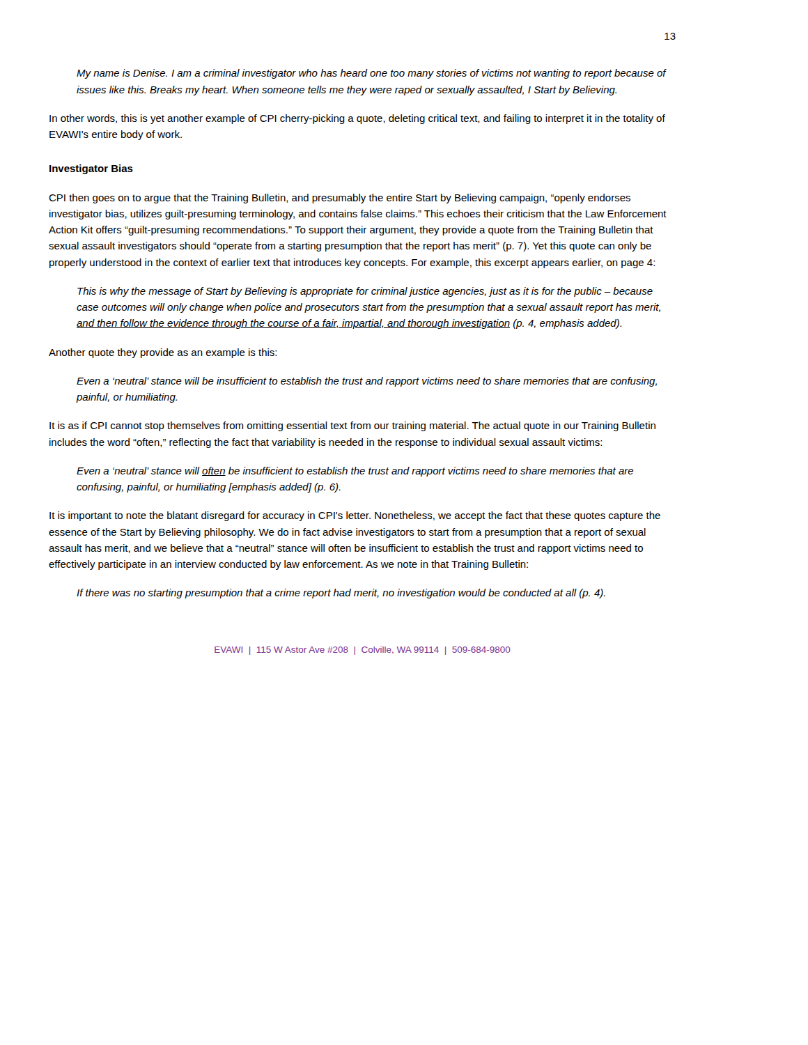13
My name is Denise. I am a criminal investigator who has heard one too many stories of victims not wanting to report because of issues like this. Breaks my heart. When someone tells me they were raped or sexually assaulted, I Start by Believing.
In other words, this is yet another example of CPI cherry-picking a quote, deleting critical text, and failing to interpret it in the totality of EVAWI's entire body of work.
Investigator Bias
CPI then goes on to argue that the Training Bulletin, and presumably the entire Start by Believing campaign, “openly endorses investigator bias, utilizes guilt-presuming terminology, and contains false claims.” This echoes their criticism that the Law Enforcement Action Kit offers “guilt-presuming recommendations.” To support their argument, they provide a quote from the Training Bulletin that sexual assault investigators should “operate from a starting presumption that the report has merit” (p. 7). Yet this quote can only be properly understood in the context of earlier text that introduces key concepts. For example, this excerpt appears earlier, on page 4:
This is why the message of Start by Believing is appropriate for criminal justice agencies, just as it is for the public – because case outcomes will only change when police and prosecutors start from the presumption that a sexual assault report has merit, and then follow the evidence through the course of a fair, impartial, and thorough investigation (p. 4, emphasis added).
Another quote they provide as an example is this:
Even a ‘neutral’ stance will be insufficient to establish the trust and rapport victims need to share memories that are confusing, painful, or humiliating.
It is as if CPI cannot stop themselves from omitting essential text from our training material. The actual quote in our Training Bulletin includes the word “often,” reflecting the fact that variability is needed in the response to individual sexual assault victims:
Even a ‘neutral’ stance will often be insufficient to establish the trust and rapport victims need to share memories that are confusing, painful, or humiliating [emphasis added] (p. 6).
It is important to note the blatant disregard for accuracy in CPI's letter. Nonetheless, we accept the fact that these quotes capture the essence of the Start by Believing philosophy. We do in fact advise investigators to start from a presumption that a report of sexual assault has merit, and we believe that a “neutral” stance will often be insufficient to establish the trust and rapport victims need to effectively participate in an interview conducted by law enforcement. As we note in that Training Bulletin:
If there was no starting presumption that a crime report had merit, no investigation would be conducted at all (p. 4).
EVAWI | 115 W Astor Ave #208 | Colville, WA 99114 | 509-684-9800